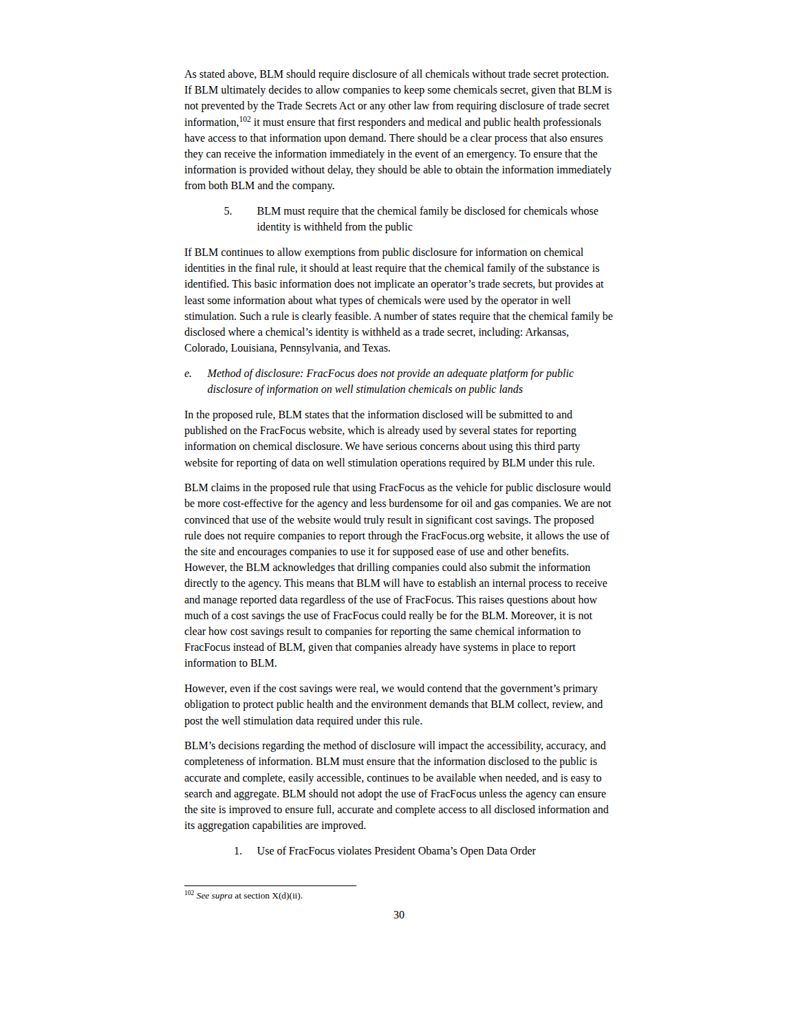As stated above, BLM should require disclosure of all chemicals without trade secret protection. If BLM ultimately decides to allow companies to keep some chemicals secret, given that BLM is not prevented by the Trade Secrets Act or any other law from requiring disclosure of trade secret information,102 it must ensure that first responders and medical and public health professionals have access to that information upon demand. There should be a clear process that also ensures they can receive the information immediately in the event of an emergency. To ensure that the information is provided without delay, they should be able to obtain the information immediately from both BLM and the company.
5. BLM must require that the chemical family be disclosed for chemicals whose identity is withheld from the public
If BLM continues to allow exemptions from public disclosure for information on chemical identities in the final rule, it should at least require that the chemical family of the substance is identified. This basic information does not implicate an operator’s trade secrets, but provides at least some information about what types of chemicals were used by the operator in well stimulation. Such a rule is clearly feasible. A number of states require that the chemical family be disclosed where a chemical’s identity is withheld as a trade secret, including: Arkansas, Colorado, Louisiana, Pennsylvania, and Texas.
e. Method of disclosure: FracFocus does not provide an adequate platform for public disclosure of information on well stimulation chemicals on public lands
In the proposed rule, BLM states that the information disclosed will be submitted to and published on the FracFocus website, which is already used by several states for reporting information on chemical disclosure. We have serious concerns about using this third party website for reporting of data on well stimulation operations required by BLM under this rule.
BLM claims in the proposed rule that using FracFocus as the vehicle for public disclosure would be more cost-effective for the agency and less burdensome for oil and gas companies. We are not convinced that use of the website would truly result in significant cost savings. The proposed rule does not require companies to report through the FracFocus.org website, it allows the use of the site and encourages companies to use it for supposed ease of use and other benefits. However, the BLM acknowledges that drilling companies could also submit the information directly to the agency. This means that BLM will have to establish an internal process to receive and manage reported data regardless of the use of FracFocus. This raises questions about how much of a cost savings the use of FracFocus could really be for the BLM. Moreover, it is not clear how cost savings result to companies for reporting the same chemical information to FracFocus instead of BLM, given that companies already have systems in place to report information to BLM.
However, even if the cost savings were real, we would contend that the government’s primary obligation to protect public health and the environment demands that BLM collect, review, and post the well stimulation data required under this rule.
BLM’s decisions regarding the method of disclosure will impact the accessibility, accuracy, and completeness of information. BLM must ensure that the information disclosed to the public is accurate and complete, easily accessible, continues to be available when needed, and is easy to search and aggregate. BLM should not adopt the use of FracFocus unless the agency can ensure the site is improved to ensure full, accurate and complete access to all disclosed information and its aggregation capabilities are improved.
1. Use of FracFocus violates President Obama’s Open Data Order
102 See supra at section X(d)(ii).
30